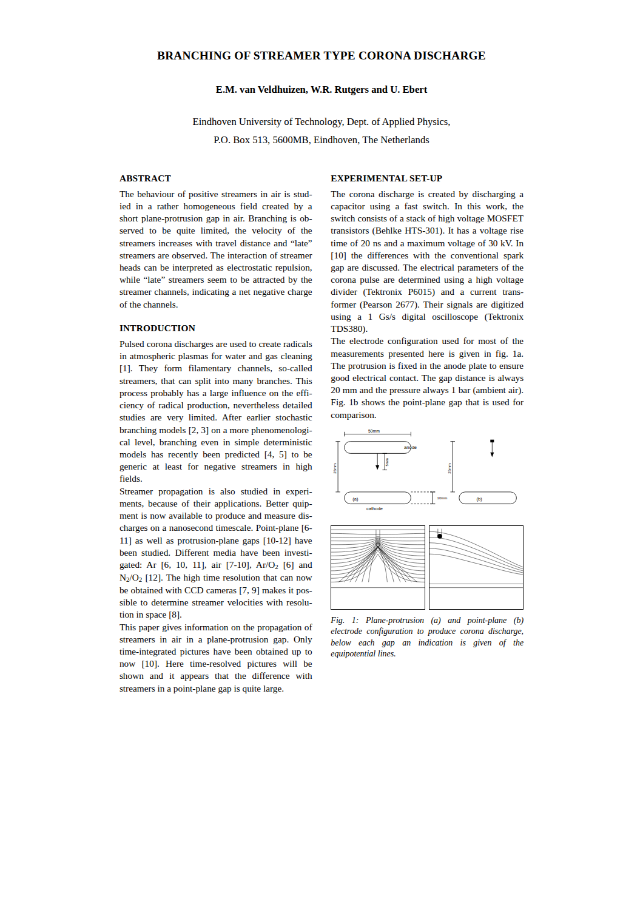BRANCHING OF STREAMER TYPE CORONA DISCHARGE
E.M. van Veldhuizen, W.R. Rutgers and U. Ebert
Eindhoven University of Technology, Dept. of Applied Physics,
P.O. Box 513, 5600MB, Eindhoven, The Netherlands
ABSTRACT
The behaviour of positive streamers in air is studied in a rather homogeneous field created by a short plane-protrusion gap in air. Branching is observed to be quite limited, the velocity of the streamers increases with travel distance and “late” streamers are observed. The interaction of streamer heads can be interpreted as electrostatic repulsion, while “late” streamers seem to be attracted by the streamer channels, indicating a net negative charge of the channels.
INTRODUCTION
Pulsed corona discharges are used to create radicals in atmospheric plasmas for water and gas cleaning [1]. They form filamentary channels, so-called streamers, that can split into many branches. This process probably has a large influence on the efficiency of radical production, nevertheless detailed studies are very limited. After earlier stochastic branching models [2, 3] on a more phenomenological level, branching even in simple deterministic models has recently been predicted [4, 5] to be generic at least for negative streamers in high fields.
Streamer propagation is also studied in experiments, because of their applications. Better quipment is now available to produce and measure discharges on a nanosecond timescale. Point-plane [6-11] as well as protrusion-plane gaps [10-12] have been studied. Different media have been investigated: Ar [6, 10, 11], air [7-10], Ar/O2 [6] and N2/O2 [12]. The high time resolution that can now be obtained with CCD cameras [7, 9] makes it possible to determine streamer velocities with resolution in space [8].
This paper gives information on the propagation of streamers in air in a plane-protrusion gap. Only time-integrated pictures have been obtained up to now [10]. Here time-resolved pictures will be shown and it appears that the difference with streamers in a point-plane gap is quite large.
EXPERIMENTAL SET-UP
The corona discharge is created by discharging a capacitor using a fast switch. In this work, the switch consists of a stack of high voltage MOSFET transistors (Behlke HTS-301). It has a voltage rise time of 20 ns and a maximum voltage of 30 kV. In [10] the differences with the conventional spark gap are discussed. The electrical parameters of the corona pulse are determined using a high voltage divider (Tektronix P6015) and a current transformer (Pearson 2677). Their signals are digitized using a 1 Gs/s digital oscilloscope (Tektronix TDS380).
The electrode configuration used for most of the measurements presented here is given in fig. 1a. The protrusion is fixed in the anode plate to ensure good electrical contact. The gap distance is always 20 mm and the pressure always 1 bar (ambient air). Fig. 1b shows the point-plane gap that is used for comparison.
50mm anode (a) (b) cathode 10mm 25mm 25mm 5mm
Fig. 1: Plane-protrusion (a) and point-plane (b) electrode configuration to produce corona discharge, below each gap an indication is given of the equipotential lines.